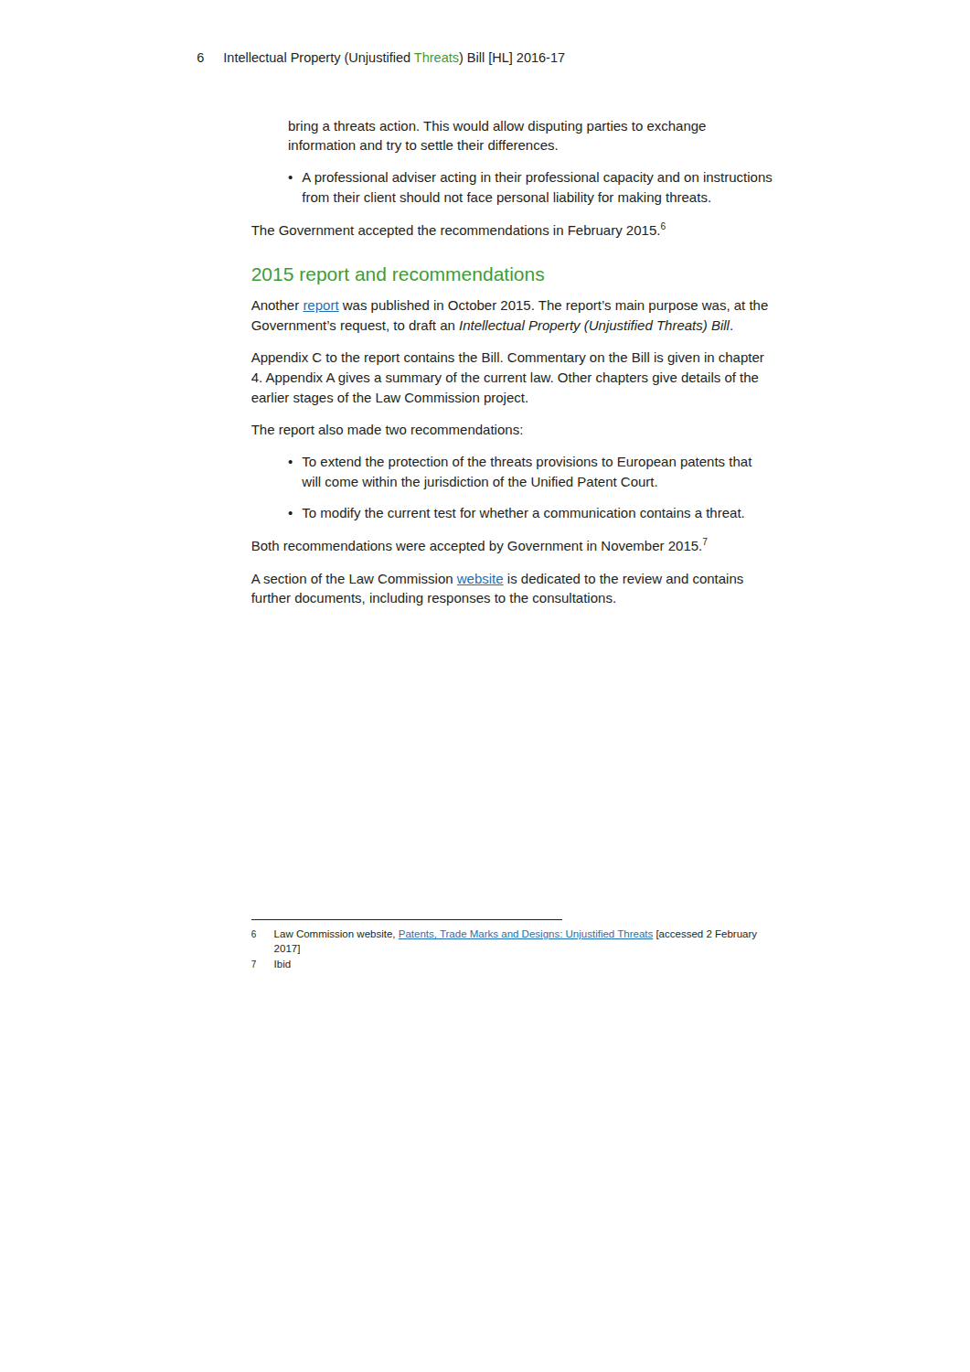6 Intellectual Property (Unjustified Threats) Bill [HL] 2016-17
bring a threats action. This would allow disputing parties to exchange information and try to settle their differences.
• A professional adviser acting in their professional capacity and on instructions from their client should not face personal liability for making threats.
The Government accepted the recommendations in February 2015.6
2015 report and recommendations
Another report was published in October 2015. The report’s main purpose was, at the Government’s request, to draft an Intellectual Property (Unjustified Threats) Bill.
Appendix C to the report contains the Bill. Commentary on the Bill is given in chapter 4. Appendix A gives a summary of the current law. Other chapters give details of the earlier stages of the Law Commission project.
The report also made two recommendations:
• To extend the protection of the threats provisions to European patents that will come within the jurisdiction of the Unified Patent Court.
• To modify the current test for whether a communication contains a threat.
Both recommendations were accepted by Government in November 2015.7
A section of the Law Commission website is dedicated to the review and contains further documents, including responses to the consultations.
6
Law Commission website, Patents, Trade Marks and Designs: Unjustified Threats [accessed 2 February 2017]
7
Ibid